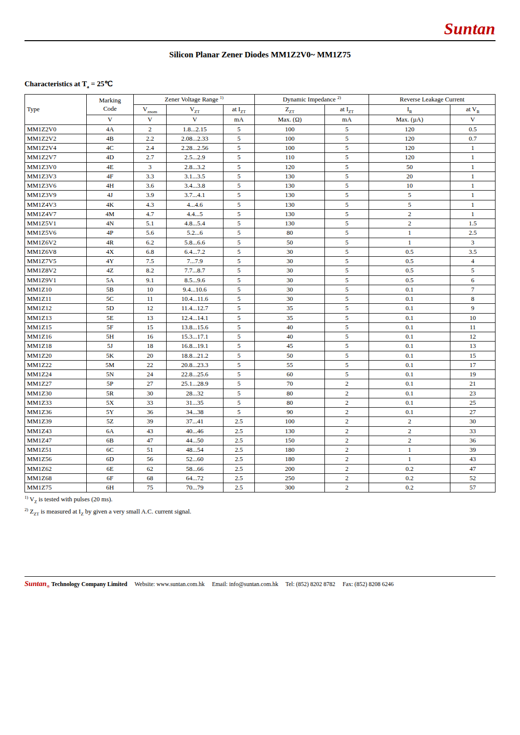Suntan
Silicon Planar Zener Diodes MM1Z2V0~ MM1Z75
Characteristics at Ta = 25℃
| Type | Marking Code | Zener Voltage Range 1) | Dynamic Impedance 2) | Reverse Leakage Current |
| --- | --- | --- | --- | --- |
| V znom | V ZT | at I ZT | Z ZT | at I ZT | I R | at V R |
| V | V | V | mA | Max. (Ω) | mA | Max. (µA) | V |
| MM1Z2V0 | 4A | 2 | 1.8...2.15 | 5 | 100 | 5 | 120 | 0.5 |
| MM1Z2V2 | 4B | 2.2 | 2.08...2.33 | 5 | 100 | 5 | 120 | 0.7 |
| MM1Z2V4 | 4C | 2.4 | 2.28...2.56 | 5 | 100 | 5 | 120 | 1 |
| MM1Z2V7 | 4D | 2.7 | 2.5...2.9 | 5 | 110 | 5 | 120 | 1 |
| MM1Z3V0 | 4E | 3 | 2.8...3.2 | 5 | 120 | 5 | 50 | 1 |
| MM1Z3V3 | 4F | 3.3 | 3.1...3.5 | 5 | 130 | 5 | 20 | 1 |
| MM1Z3V6 | 4H | 3.6 | 3.4...3.8 | 5 | 130 | 5 | 10 | 1 |
| MM1Z3V9 | 4J | 3.9 | 3.7...4.1 | 5 | 130 | 5 | 5 | 1 |
| MM1Z4V3 | 4K | 4.3 | 4...4.6 | 5 | 130 | 5 | 5 | 1 |
| MM1Z4V7 | 4M | 4.7 | 4.4...5 | 5 | 130 | 5 | 2 | 1 |
| MM1Z5V1 | 4N | 5.1 | 4.8...5.4 | 5 | 130 | 5 | 2 | 1.5 |
| MM1Z5V6 | 4P | 5.6 | 5.2...6 | 5 | 80 | 5 | 1 | 2.5 |
| MM1Z6V2 | 4R | 6.2 | 5.8...6.6 | 5 | 50 | 5 | 1 | 3 |
| MM1Z6V8 | 4X | 6.8 | 6.4...7.2 | 5 | 30 | 5 | 0.5 | 3.5 |
| MM1Z7V5 | 4Y | 7.5 | 7...7.9 | 5 | 30 | 5 | 0.5 | 4 |
| MM1Z8V2 | 4Z | 8.2 | 7.7...8.7 | 5 | 30 | 5 | 0.5 | 5 |
| MM1Z9V1 | 5A | 9.1 | 8.5...9.6 | 5 | 30 | 5 | 0.5 | 6 |
| MM1Z10 | 5B | 10 | 9.4...10.6 | 5 | 30 | 5 | 0.1 | 7 |
| MM1Z11 | 5C | 11 | 10.4...11.6 | 5 | 30 | 5 | 0.1 | 8 |
| MM1Z12 | 5D | 12 | 11.4...12.7 | 5 | 35 | 5 | 0.1 | 9 |
| MM1Z13 | 5E | 13 | 12.4...14.1 | 5 | 35 | 5 | 0.1 | 10 |
| MM1Z15 | 5F | 15 | 13.8...15.6 | 5 | 40 | 5 | 0.1 | 11 |
| MM1Z16 | 5H | 16 | 15.3...17.1 | 5 | 40 | 5 | 0.1 | 12 |
| MM1Z18 | 5J | 18 | 16.8...19.1 | 5 | 45 | 5 | 0.1 | 13 |
| MM1Z20 | 5K | 20 | 18.8...21.2 | 5 | 50 | 5 | 0.1 | 15 |
| MM1Z22 | 5M | 22 | 20.8...23.3 | 5 | 55 | 5 | 0.1 | 17 |
| MM1Z24 | 5N | 24 | 22.8...25.6 | 5 | 60 | 5 | 0.1 | 19 |
| MM1Z27 | 5P | 27 | 25.1...28.9 | 5 | 70 | 2 | 0.1 | 21 |
| MM1Z30 | 5R | 30 | 28...32 | 5 | 80 | 2 | 0.1 | 23 |
| MM1Z33 | 5X | 33 | 31...35 | 5 | 80 | 2 | 0.1 | 25 |
| MM1Z36 | 5Y | 36 | 34...38 | 5 | 90 | 2 | 0.1 | 27 |
| MM1Z39 | 5Z | 39 | 37...41 | 2.5 | 100 | 2 | 2 | 30 |
| MM1Z43 | 6A | 43 | 40...46 | 2.5 | 130 | 2 | 2 | 33 |
| MM1Z47 | 6B | 47 | 44...50 | 2.5 | 150 | 2 | 2 | 36 |
| MM1Z51 | 6C | 51 | 48...54 | 2.5 | 180 | 2 | 1 | 39 |
| MM1Z56 | 6D | 56 | 52...60 | 2.5 | 180 | 2 | 1 | 43 |
| MM1Z62 | 6E | 62 | 58...66 | 2.5 | 200 | 2 | 0.2 | 47 |
| MM1Z68 | 6F | 68 | 64...72 | 2.5 | 250 | 2 | 0.2 | 52 |
| MM1Z75 | 6H | 75 | 70...79 | 2.5 | 300 | 2 | 0.2 | 57 |
1) VZ is tested with pulses (20 ms).
2) ZZT is measured at IZ by given a very small A.C. current signal.
Suntan® Technology Company Limited Website: www.suntan.com.hk Email: info@suntan.com.hk Tel: (852) 8202 8782 Fax: (852) 8208 6246